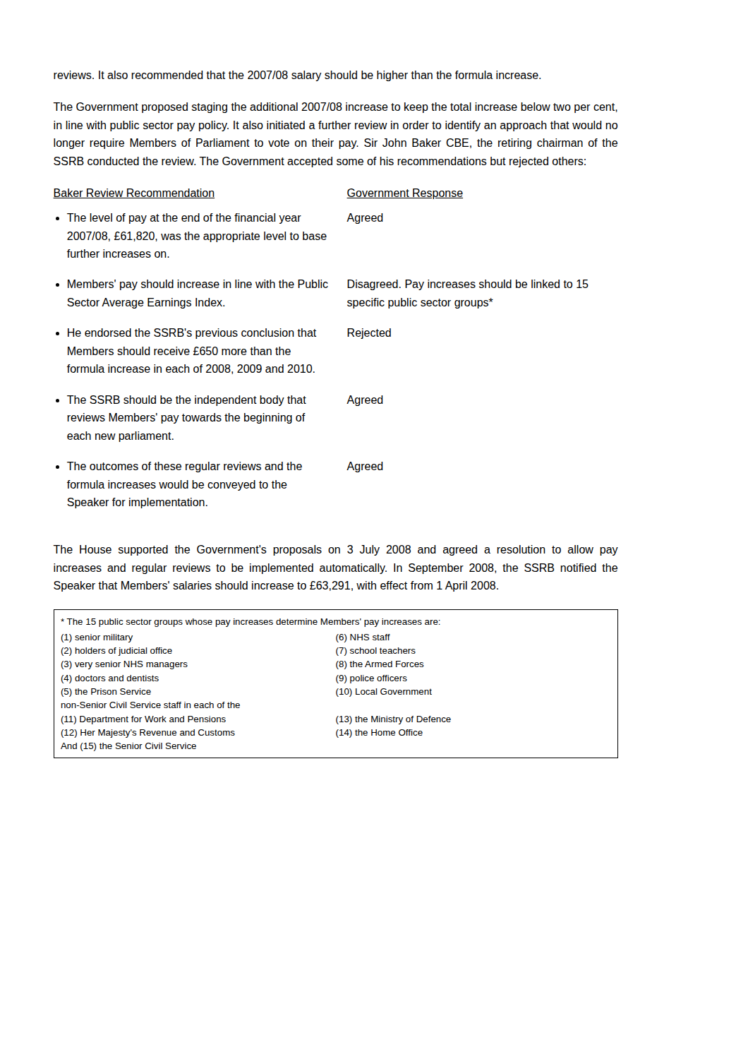reviews. It also recommended that the 2007/08 salary should be higher than the formula increase.
The Government proposed staging the additional 2007/08 increase to keep the total increase below two per cent, in line with public sector pay policy. It also initiated a further review in order to identify an approach that would no longer require Members of Parliament to vote on their pay. Sir John Baker CBE, the retiring chairman of the SSRB conducted the review. The Government accepted some of his recommendations but rejected others:
| Baker Review Recommendation | Government Response |
| --- | --- |
| The level of pay at the end of the financial year 2007/08, £61,820, was the appropriate level to base further increases on. | Agreed |
| Members' pay should increase in line with the Public Sector Average Earnings Index. | Disagreed. Pay increases should be linked to 15 specific public sector groups* |
| He endorsed the SSRB's previous conclusion that Members should receive £650 more than the formula increase in each of 2008, 2009 and 2010. | Rejected |
| The SSRB should be the independent body that reviews Members' pay towards the beginning of each new parliament. | Agreed |
| The outcomes of these regular reviews and the formula increases would be conveyed to the Speaker for implementation. | Agreed |
The House supported the Government's proposals on 3 July 2008 and agreed a resolution to allow pay increases and regular reviews to be implemented automatically. In September 2008, the SSRB notified the Speaker that Members' salaries should increase to £63,291, with effect from 1 April 2008.
* The 15 public sector groups whose pay increases determine Members' pay increases are:
| (1) senior military | (6) NHS staff |
| (2) holders of judicial office | (7) school teachers |
| (3) very senior NHS managers | (8) the Armed Forces |
| (4) doctors and dentists | (9) police officers |
| (5) the Prison Service | (10) Local Government |
| non-Senior Civil Service staff in each of the |
| (11) Department for Work and Pensions | (13) the Ministry of Defence |
| (12) Her Majesty's Revenue and Customs | (14) the Home Office |
| And (15) the Senior Civil Service |